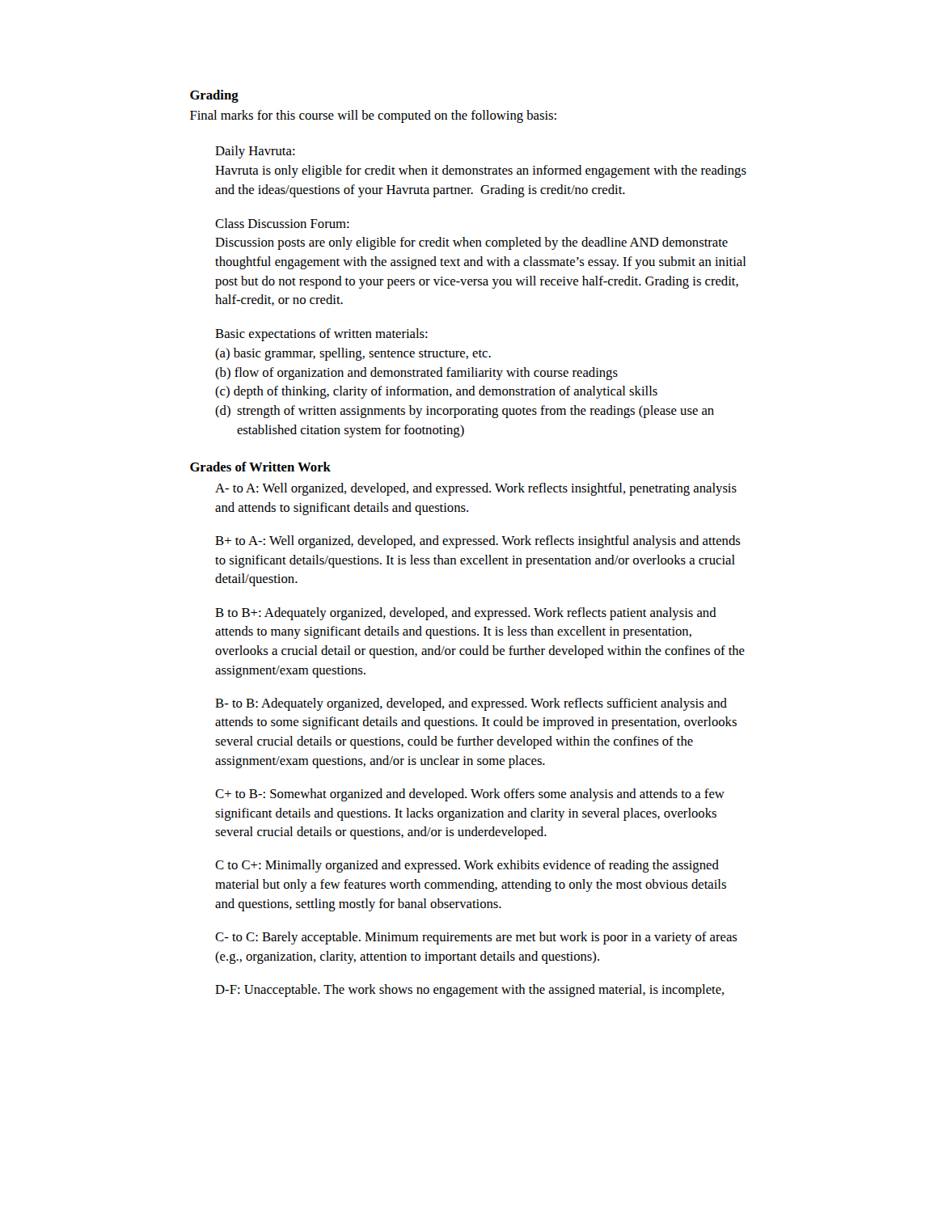Grading
Final marks for this course will be computed on the following basis:
Daily Havruta:
Havruta is only eligible for credit when it demonstrates an informed engagement with the readings and the ideas/questions of your Havruta partner. Grading is credit/no credit.
Class Discussion Forum:
Discussion posts are only eligible for credit when completed by the deadline AND demonstrate thoughtful engagement with the assigned text and with a classmate’s essay. If you submit an initial post but do not respond to your peers or vice-versa you will receive half-credit. Grading is credit, half-credit, or no credit.
Basic expectations of written materials:
(a) basic grammar, spelling, sentence structure, etc.
(b) flow of organization and demonstrated familiarity with course readings
(c) depth of thinking, clarity of information, and demonstration of analytical skills
(d) strength of written assignments by incorporating quotes from the readings (please use an established citation system for footnoting)
Grades of Written Work
A- to A: Well organized, developed, and expressed. Work reflects insightful, penetrating analysis and attends to significant details and questions.
B+ to A-: Well organized, developed, and expressed. Work reflects insightful analysis and attends to significant details/questions. It is less than excellent in presentation and/or overlooks a crucial detail/question.
B to B+: Adequately organized, developed, and expressed. Work reflects patient analysis and attends to many significant details and questions. It is less than excellent in presentation, overlooks a crucial detail or question, and/or could be further developed within the confines of the assignment/exam questions.
B- to B: Adequately organized, developed, and expressed. Work reflects sufficient analysis and attends to some significant details and questions. It could be improved in presentation, overlooks several crucial details or questions, could be further developed within the confines of the assignment/exam questions, and/or is unclear in some places.
C+ to B-: Somewhat organized and developed. Work offers some analysis and attends to a few significant details and questions. It lacks organization and clarity in several places, overlooks several crucial details or questions, and/or is underdeveloped.
C to C+: Minimally organized and expressed. Work exhibits evidence of reading the assigned material but only a few features worth commending, attending to only the most obvious details and questions, settling mostly for banal observations.
C- to C: Barely acceptable. Minimum requirements are met but work is poor in a variety of areas (e.g., organization, clarity, attention to important details and questions).
D-F: Unacceptable. The work shows no engagement with the assigned material, is incomplete,